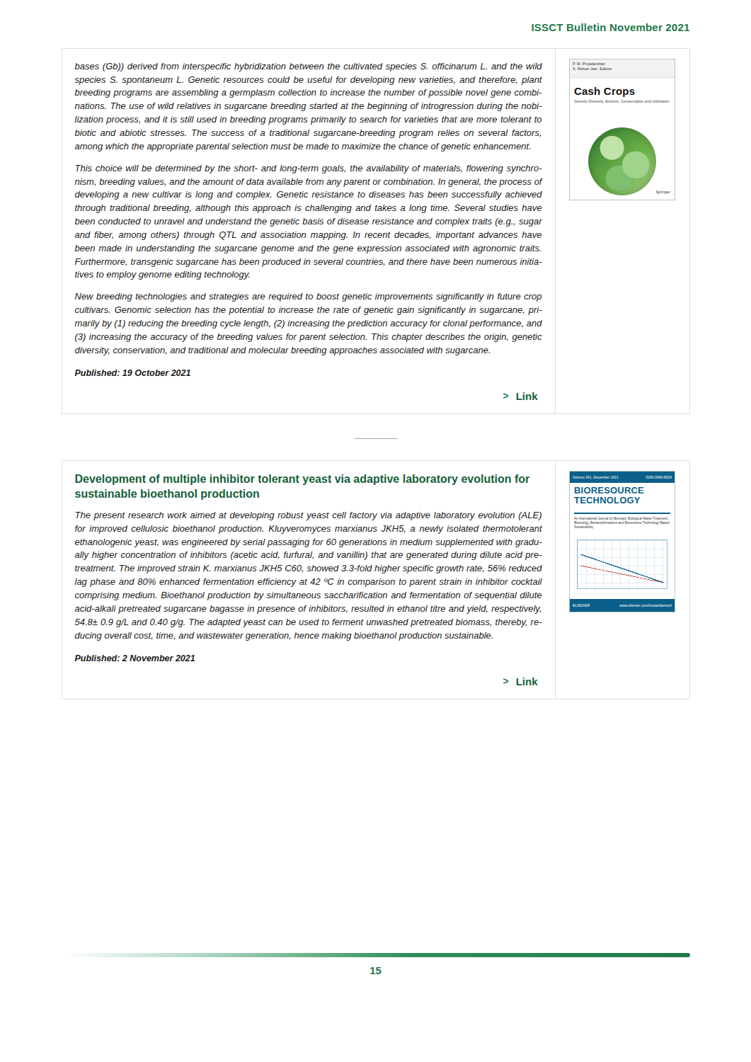ISSCT Bulletin November 2021
bases (Gb)) derived from interspecific hybridization between the cultivated species S. officinarum L. and the wild species S. spontaneum L. Genetic resources could be useful for developing new varieties, and therefore, plant breeding programs are assembling a germplasm collection to increase the number of possible novel gene combinations. The use of wild relatives in sugarcane breeding started at the beginning of introgression during the nobilization process, and it is still used in breeding programs primarily to search for varieties that are more tolerant to biotic and abiotic stresses. The success of a traditional sugarcane-breeding program relies on several factors, among which the appropriate parental selection must be made to maximize the chance of genetic enhancement.
This choice will be determined by the short- and long-term goals, the availability of materials, flowering synchronism, breeding values, and the amount of data available from any parent or combination. In general, the process of developing a new cultivar is long and complex. Genetic resistance to diseases has been successfully achieved through traditional breeding, although this approach is challenging and takes a long time. Several studies have been conducted to unravel and understand the genetic basis of disease resistance and complex traits (e.g., sugar and fiber, among others) through QTL and association mapping. In recent decades, important advances have been made in understanding the sugarcane genome and the gene expression associated with agronomic traits. Furthermore, transgenic sugarcane has been produced in several countries, and there have been numerous initiatives to employ genome editing technology.
New breeding technologies and strategies are required to boost genetic improvements significantly in future crop cultivars. Genomic selection has the potential to increase the rate of genetic gain significantly in sugarcane, primarily by (1) reducing the breeding cycle length, (2) increasing the prediction accuracy for clonal performance, and (3) increasing the accuracy of the breeding values for parent selection. This chapter describes the origin, genetic diversity, conservation, and traditional and molecular breeding approaches associated with sugarcane.
Published: 19 October 2021
> Link
P. M. Priyadarshan
S. Mohan Jain Editors
Cash Crops
Genetic Diversity, Erosion, Conservation and Utilization
Springer
Development of multiple inhibitor tolerant yeast via adaptive laboratory evolution for sustainable bioethanol production
The present research work aimed at developing robust yeast cell factory via adaptive laboratory evolution (ALE) for improved cellulosic bioethanol production. Kluyveromyces marxianus JKH5, a newly isolated thermotolerant ethanologenic yeast, was engineered by serial passaging for 60 generations in medium supplemented with gradually higher concentration of inhibitors (acetic acid, furfural, and vanillin) that are generated during dilute acid pretreatment. The improved strain K. marxianus JKH5 C60, showed 3.3-fold higher specific growth rate, 56% reduced lag phase and 80% enhanced fermentation efficiency at 42 ºC in comparison to parent strain in inhibitor cocktail comprising medium. Bioethanol production by simultaneous saccharification and fermentation of sequential dilute acid-alkali pretreated sugarcane bagasse in presence of inhibitors, resulted in ethanol titre and yield, respectively, 54.8± 0.9 g/L and 0.40 g/g. The adapted yeast can be used to ferment unwashed pretreated biomass, thereby, reducing overall cost, time, and wastewater generation, hence making bioethanol production sustainable.
Published: 2 November 2021
> Link
Volume 341, December 2021 ISSN 0960-8524
BIORESOURCE
TECHNOLOGY
An International Journal on Biomass, Biological Waste Treatment, Bioenergy, Biotransformations and Bioresource Technology Based Sustainability
ELSEVIER www.elsevier.com/locate/biortech
15